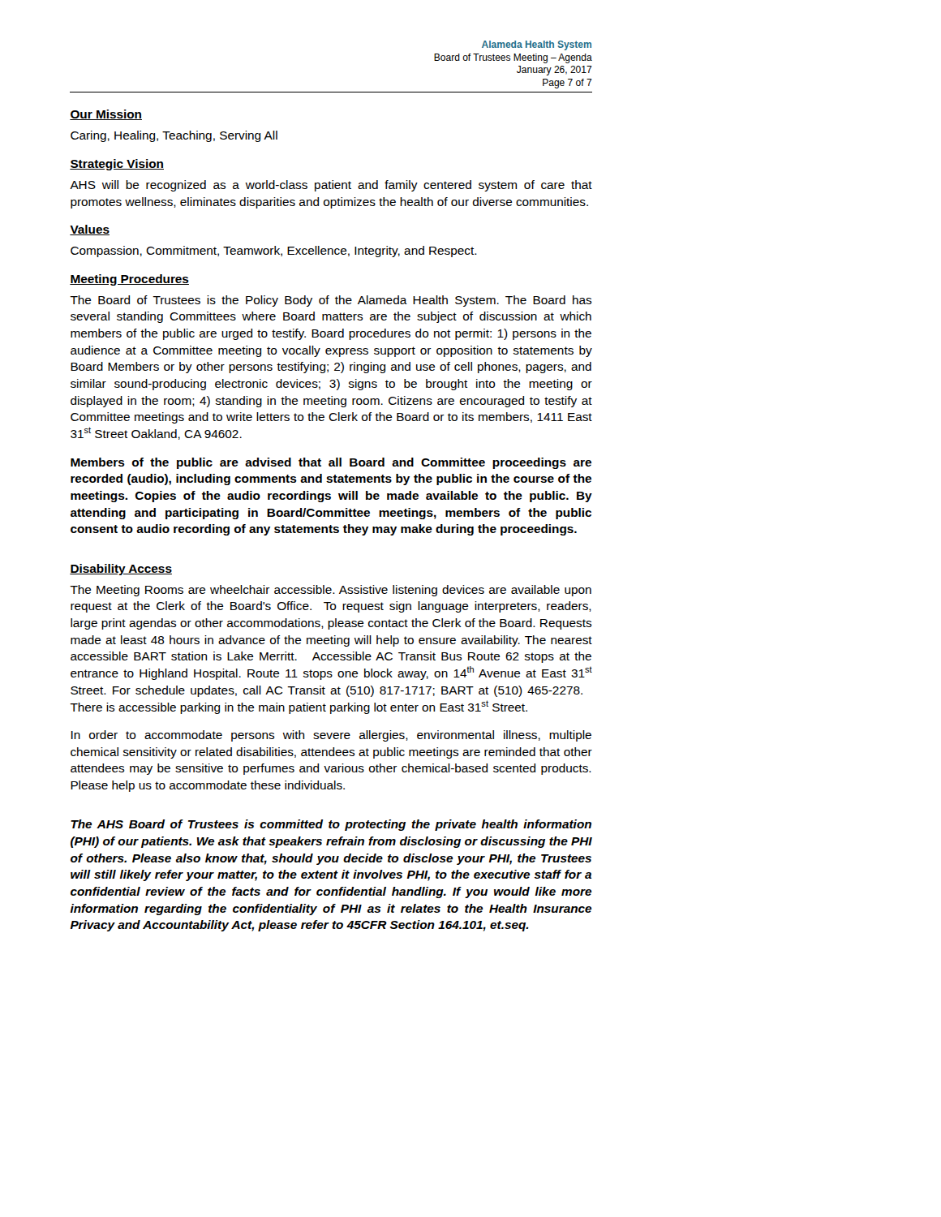Alameda Health System
Board of Trustees Meeting – Agenda
January 26, 2017
Page 7 of 7
Our Mission
Caring, Healing, Teaching, Serving All
Strategic Vision
AHS will be recognized as a world-class patient and family centered system of care that promotes wellness, eliminates disparities and optimizes the health of our diverse communities.
Values
Compassion, Commitment, Teamwork, Excellence, Integrity, and Respect.
Meeting Procedures
The Board of Trustees is the Policy Body of the Alameda Health System. The Board has several standing Committees where Board matters are the subject of discussion at which members of the public are urged to testify. Board procedures do not permit: 1) persons in the audience at a Committee meeting to vocally express support or opposition to statements by Board Members or by other persons testifying; 2) ringing and use of cell phones, pagers, and similar sound-producing electronic devices; 3) signs to be brought into the meeting or displayed in the room; 4) standing in the meeting room. Citizens are encouraged to testify at Committee meetings and to write letters to the Clerk of the Board or to its members, 1411 East 31st Street Oakland, CA 94602.
Members of the public are advised that all Board and Committee proceedings are recorded (audio), including comments and statements by the public in the course of the meetings. Copies of the audio recordings will be made available to the public. By attending and participating in Board/Committee meetings, members of the public consent to audio recording of any statements they may make during the proceedings.
Disability Access
The Meeting Rooms are wheelchair accessible. Assistive listening devices are available upon request at the Clerk of the Board's Office. To request sign language interpreters, readers, large print agendas or other accommodations, please contact the Clerk of the Board. Requests made at least 48 hours in advance of the meeting will help to ensure availability. The nearest accessible BART station is Lake Merritt. Accessible AC Transit Bus Route 62 stops at the entrance to Highland Hospital. Route 11 stops one block away, on 14th Avenue at East 31st Street. For schedule updates, call AC Transit at (510) 817-1717; BART at (510) 465-2278. There is accessible parking in the main patient parking lot enter on East 31st Street.
In order to accommodate persons with severe allergies, environmental illness, multiple chemical sensitivity or related disabilities, attendees at public meetings are reminded that other attendees may be sensitive to perfumes and various other chemical-based scented products. Please help us to accommodate these individuals.
The AHS Board of Trustees is committed to protecting the private health information (PHI) of our patients. We ask that speakers refrain from disclosing or discussing the PHI of others. Please also know that, should you decide to disclose your PHI, the Trustees will still likely refer your matter, to the extent it involves PHI, to the executive staff for a confidential review of the facts and for confidential handling. If you would like more information regarding the confidentiality of PHI as it relates to the Health Insurance Privacy and Accountability Act, please refer to 45CFR Section 164.101, et.seq.